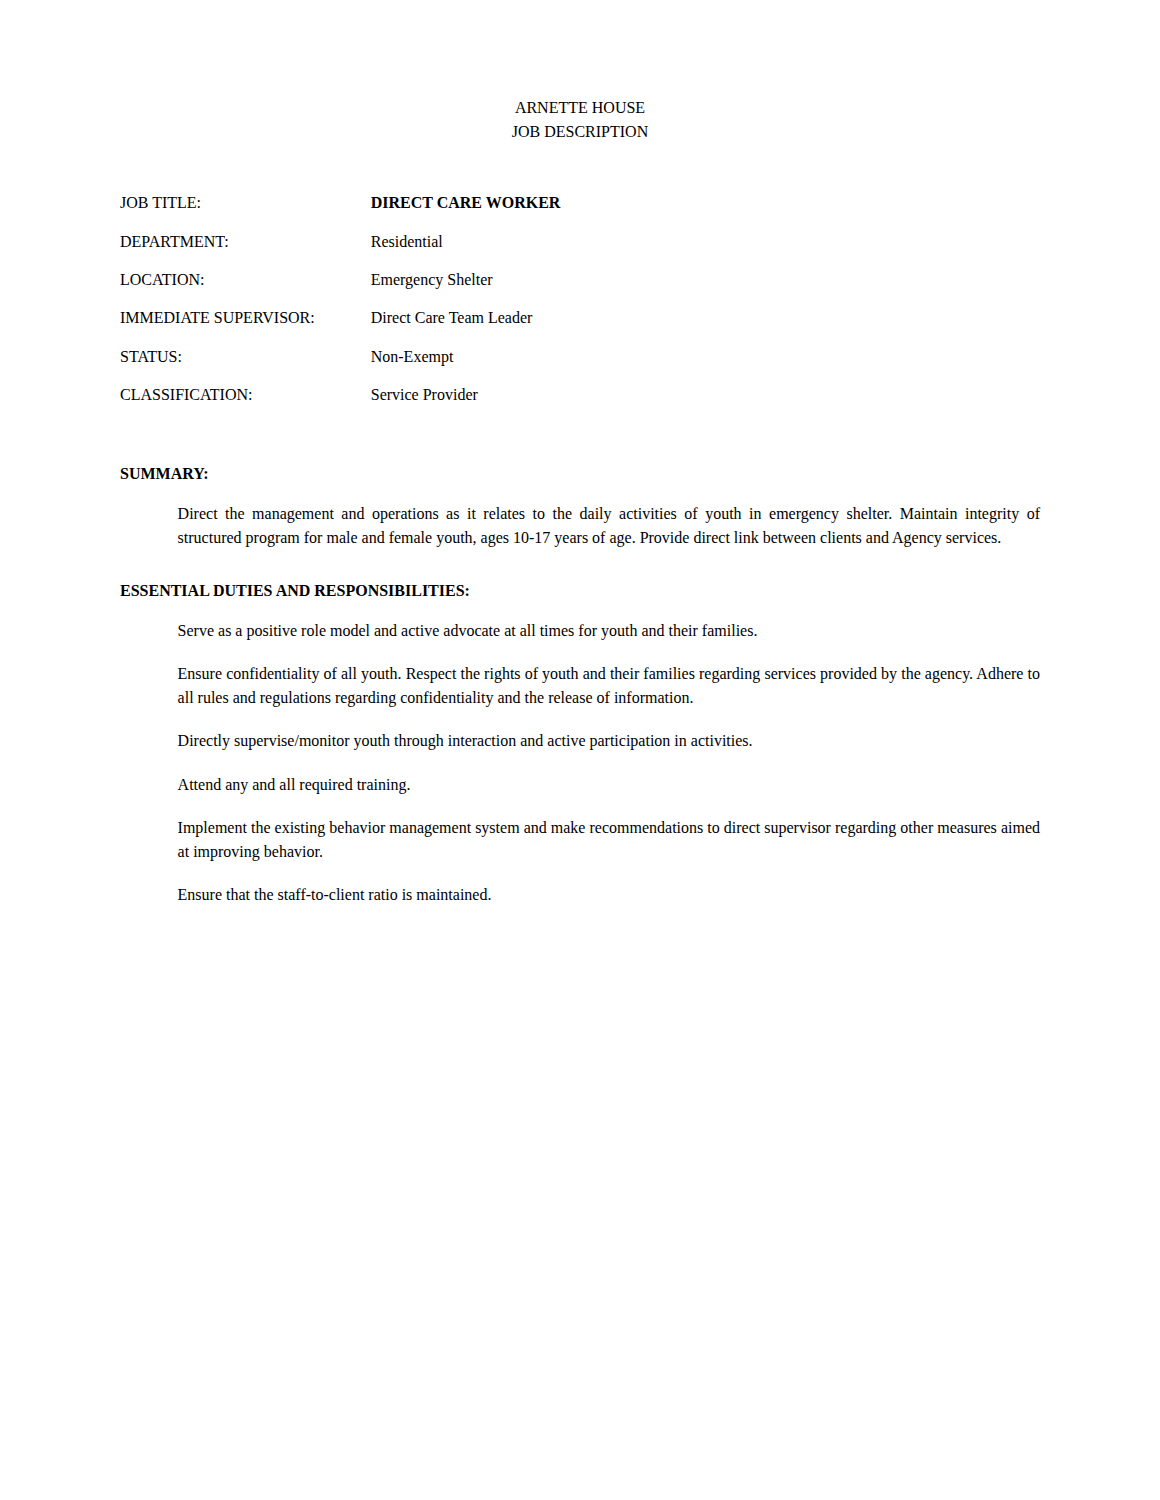ARNETTE HOUSE
JOB DESCRIPTION
| JOB TITLE: | DIRECT CARE WORKER |
| DEPARTMENT: | Residential |
| LOCATION: | Emergency Shelter |
| IMMEDIATE SUPERVISOR: | Direct Care Team Leader |
| STATUS: | Non-Exempt |
| CLASSIFICATION: | Service Provider |
SUMMARY:
Direct the management and operations as it relates to the daily activities of youth in emergency shelter. Maintain integrity of structured program for male and female youth, ages 10-17 years of age. Provide direct link between clients and Agency services.
ESSENTIAL DUTIES AND RESPONSIBILITIES:
Serve as a positive role model and active advocate at all times for youth and their families.
Ensure confidentiality of all youth. Respect the rights of youth and their families regarding services provided by the agency. Adhere to all rules and regulations regarding confidentiality and the release of information.
Directly supervise/monitor youth through interaction and active participation in activities.
Attend any and all required training.
Implement the existing behavior management system and make recommendations to direct supervisor regarding other measures aimed at improving behavior.
Ensure that the staff-to-client ratio is maintained.